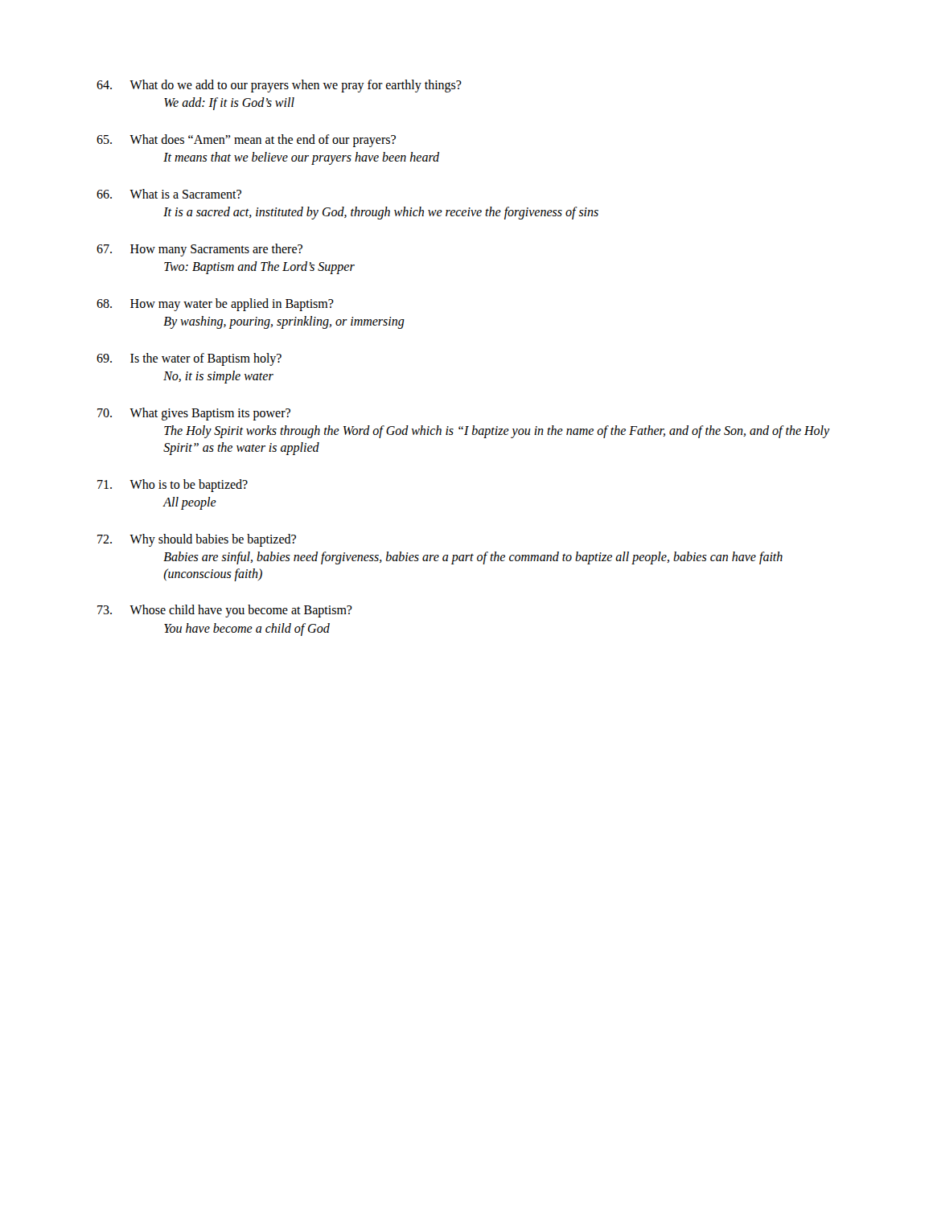What do we add to our prayers when we pray for earthly things? We add: If it is God’s will
What does “Amen” mean at the end of our prayers? It means that we believe our prayers have been heard
What is a Sacrament? It is a sacred act, instituted by God, through which we receive the forgiveness of sins
How many Sacraments are there? Two: Baptism and The Lord’s Supper
How may water be applied in Baptism? By washing, pouring, sprinkling, or immersing
Is the water of Baptism holy? No, it is simple water
What gives Baptism its power? The Holy Spirit works through the Word of God which is “I baptize you in the name of the Father, and of the Son, and of the Holy Spirit” as the water is applied
Who is to be baptized? All people
Why should babies be baptized? Babies are sinful, babies need forgiveness, babies are a part of the command to baptize all people, babies can have faith (unconscious faith)
Whose child have you become at Baptism? You have become a child of God